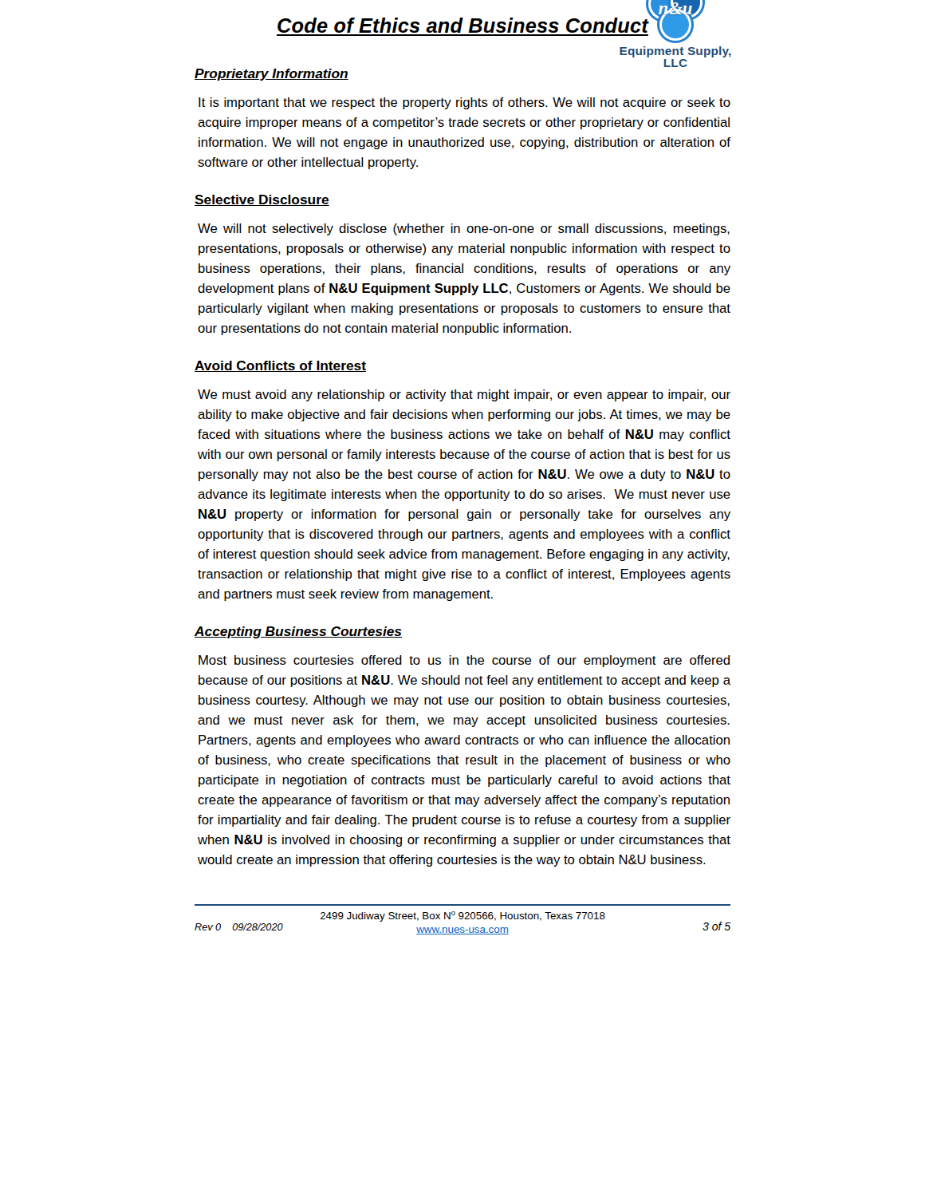n&u
Equipment Supply, LLC
Code of Ethics and Business Conduct
Proprietary Information
It is important that we respect the property rights of others. We will not acquire or seek to acquire improper means of a competitor’s trade secrets or other proprietary or confidential information. We will not engage in unauthorized use, copying, distribution or alteration of software or other intellectual property.
Selective Disclosure
We will not selectively disclose (whether in one-on-one or small discussions, meetings, presentations, proposals or otherwise) any material nonpublic information with respect to business operations, their plans, financial conditions, results of operations or any development plans of N&U Equipment Supply LLC, Customers or Agents. We should be particularly vigilant when making presentations or proposals to customers to ensure that our presentations do not contain material nonpublic information.
Avoid Conflicts of Interest
We must avoid any relationship or activity that might impair, or even appear to impair, our ability to make objective and fair decisions when performing our jobs. At times, we may be faced with situations where the business actions we take on behalf of N&U may conflict with our own personal or family interests because of the course of action that is best for us personally may not also be the best course of action for N&U. We owe a duty to N&U to advance its legitimate interests when the opportunity to do so arises. We must never use N&U property or information for personal gain or personally take for ourselves any opportunity that is discovered through our partners, agents and employees with a conflict of interest question should seek advice from management. Before engaging in any activity, transaction or relationship that might give rise to a conflict of interest, Employees agents and partners must seek review from management.
Accepting Business Courtesies
Most business courtesies offered to us in the course of our employment are offered because of our positions at N&U. We should not feel any entitlement to accept and keep a business courtesy. Although we may not use our position to obtain business courtesies, and we must never ask for them, we may accept unsolicited business courtesies. Partners, agents and employees who award contracts or who can influence the allocation of business, who create specifications that result in the placement of business or who participate in negotiation of contracts must be particularly careful to avoid actions that create the appearance of favoritism or that may adversely affect the company’s reputation for impartiality and fair dealing. The prudent course is to refuse a courtesy from a supplier when N&U is involved in choosing or reconfirming a supplier or under circumstances that would create an impression that offering courtesies is the way to obtain N&U business.
2499 Judiway Street, Box No 920566, Houston, Texas 77018
www.nues-usa.com
Rev 0 09/28/2020
3 of 5